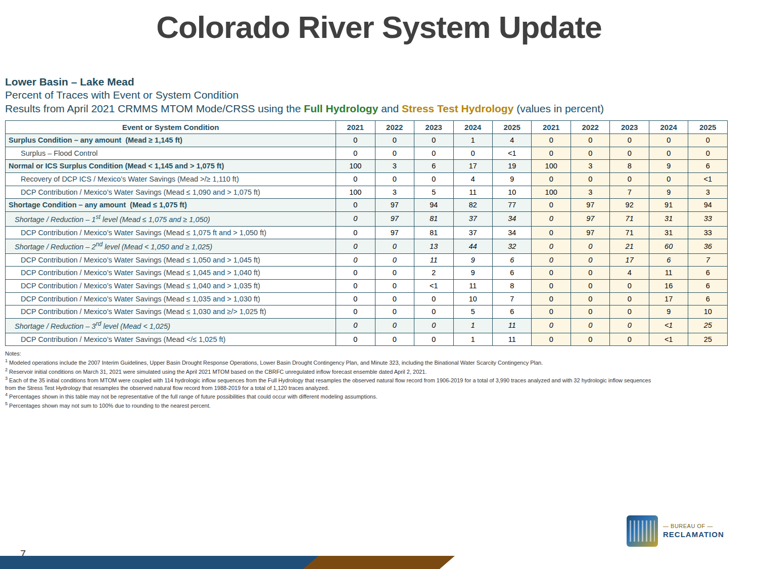Colorado River System Update
Lower Basin – Lake Mead
Percent of Traces with Event or System Condition
Results from April 2021 CRMMS MTOM Mode/CRSS using the Full Hydrology and Stress Test Hydrology (values in percent)
| Event or System Condition | 2021 | 2022 | 2023 | 2024 | 2025 | 2021 | 2022 | 2023 | 2024 | 2025 |
| --- | --- | --- | --- | --- | --- | --- | --- | --- | --- | --- |
| Surplus Condition – any amount (Mead ≥ 1,145 ft) | 0 | 0 | 0 | 1 | 4 | 0 | 0 | 0 | 0 | 0 |
| Surplus – Flood Control | 0 | 0 | 0 | 0 | <1 | 0 | 0 | 0 | 0 | 0 |
| Normal or ICS Surplus Condition (Mead < 1,145 and > 1,075 ft) | 100 | 3 | 6 | 17 | 19 | 100 | 3 | 8 | 9 | 6 |
| Recovery of DCP ICS / Mexico’s Water Savings (Mead >/≥ 1,110 ft) | 0 | 0 | 0 | 4 | 9 | 0 | 0 | 0 | 0 | <1 |
| DCP Contribution / Mexico’s Water Savings (Mead ≤ 1,090 and > 1,075 ft) | 100 | 3 | 5 | 11 | 10 | 100 | 3 | 7 | 9 | 3 |
| Shortage Condition – any amount (Mead ≤ 1,075 ft) | 0 | 97 | 94 | 82 | 77 | 0 | 97 | 92 | 91 | 94 |
| Shortage / Reduction – 1 st level (Mead ≤ 1,075 and ≥ 1,050) | 0 | 97 | 81 | 37 | 34 | 0 | 97 | 71 | 31 | 33 |
| DCP Contribution / Mexico’s Water Savings (Mead ≤ 1,075 ft and > 1,050 ft) | 0 | 97 | 81 | 37 | 34 | 0 | 97 | 71 | 31 | 33 |
| Shortage / Reduction – 2 nd level (Mead < 1,050 and ≥ 1,025) | 0 | 0 | 13 | 44 | 32 | 0 | 0 | 21 | 60 | 36 |
| DCP Contribution / Mexico’s Water Savings (Mead ≤ 1,050 and > 1,045 ft) | 0 | 0 | 11 | 9 | 6 | 0 | 0 | 17 | 6 | 7 |
| DCP Contribution / Mexico’s Water Savings (Mead ≤ 1,045 and > 1,040 ft) | 0 | 0 | 2 | 9 | 6 | 0 | 0 | 4 | 11 | 6 |
| DCP Contribution / Mexico’s Water Savings (Mead ≤ 1,040 and > 1,035 ft) | 0 | 0 | <1 | 11 | 8 | 0 | 0 | 0 | 16 | 6 |
| DCP Contribution / Mexico’s Water Savings (Mead ≤ 1,035 and > 1,030 ft) | 0 | 0 | 0 | 10 | 7 | 0 | 0 | 0 | 17 | 6 |
| DCP Contribution / Mexico’s Water Savings (Mead ≤ 1,030 and ≥/> 1,025 ft) | 0 | 0 | 0 | 5 | 6 | 0 | 0 | 0 | 9 | 10 |
| Shortage / Reduction – 3 rd level (Mead < 1,025) | 0 | 0 | 0 | 1 | 11 | 0 | 0 | 0 | <1 | 25 |
| DCP Contribution / Mexico’s Water Savings (Mead </≤ 1,025 ft) | 0 | 0 | 0 | 1 | 11 | 0 | 0 | 0 | <1 | 25 |
Notes:
1 Modeled operations include the 2007 Interim Guidelines, Upper Basin Drought Response Operations, Lower Basin Drought Contingency Plan, and Minute 323, including the Binational Water Scarcity Contingency Plan.
2 Reservoir initial conditions on March 31, 2021 were simulated using the April 2021 MTOM based on the CBRFC unregulated inflow forecast ensemble dated April 2, 2021.
3 Each of the 35 initial conditions from MTOM were coupled with 114 hydrologic inflow sequences from the Full Hydrology that resamples the observed natural flow record from 1906-2019 for a total of 3,990 traces analyzed and with 32 hydrologic inflow sequences from the Stress Test Hydrology that resamples the observed natural flow record from 1988-2019 for a total of 1,120 traces analyzed.
4 Percentages shown in this table may not be representative of the full range of future possibilities that could occur with different modeling assumptions.
5 Percentages shown may not sum to 100% due to rounding to the nearest percent.
7
— BUREAU OF —
RECLAMATION